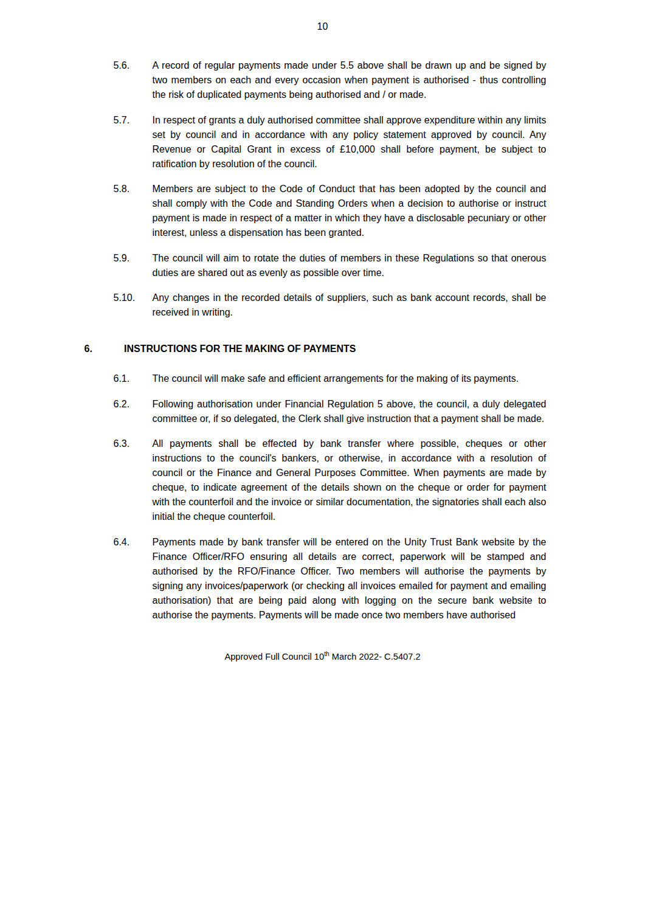10
5.6. A record of regular payments made under 5.5 above shall be drawn up and be signed by two members on each and every occasion when payment is authorised - thus controlling the risk of duplicated payments being authorised and / or made.
5.7. In respect of grants a duly authorised committee shall approve expenditure within any limits set by council and in accordance with any policy statement approved by council. Any Revenue or Capital Grant in excess of £10,000 shall before payment, be subject to ratification by resolution of the council.
5.8. Members are subject to the Code of Conduct that has been adopted by the council and shall comply with the Code and Standing Orders when a decision to authorise or instruct payment is made in respect of a matter in which they have a disclosable pecuniary or other interest, unless a dispensation has been granted.
5.9. The council will aim to rotate the duties of members in these Regulations so that onerous duties are shared out as evenly as possible over time.
5.10. Any changes in the recorded details of suppliers, such as bank account records, shall be received in writing.
6. INSTRUCTIONS FOR THE MAKING OF PAYMENTS
6.1. The council will make safe and efficient arrangements for the making of its payments.
6.2. Following authorisation under Financial Regulation 5 above, the council, a duly delegated committee or, if so delegated, the Clerk shall give instruction that a payment shall be made.
6.3. All payments shall be effected by bank transfer where possible, cheques or other instructions to the council's bankers, or otherwise, in accordance with a resolution of council or the Finance and General Purposes Committee. When payments are made by cheque, to indicate agreement of the details shown on the cheque or order for payment with the counterfoil and the invoice or similar documentation, the signatories shall each also initial the cheque counterfoil.
6.4. Payments made by bank transfer will be entered on the Unity Trust Bank website by the Finance Officer/RFO ensuring all details are correct, paperwork will be stamped and authorised by the RFO/Finance Officer. Two members will authorise the payments by signing any invoices/paperwork (or checking all invoices emailed for payment and emailing authorisation) that are being paid along with logging on the secure bank website to authorise the payments. Payments will be made once two members have authorised
Approved Full Council 10th March 2022- C.5407.2